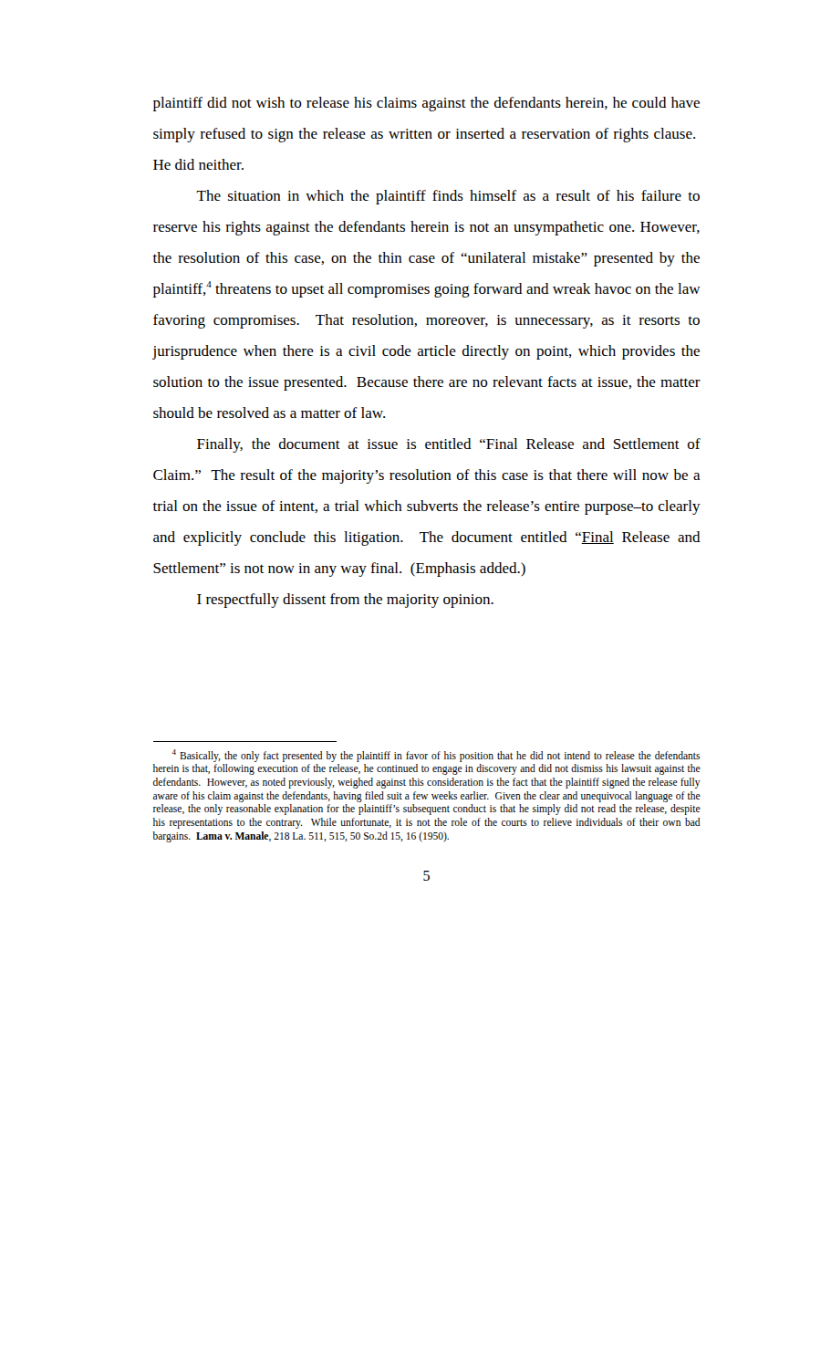plaintiff did not wish to release his claims against the defendants herein, he could have simply refused to sign the release as written or inserted a reservation of rights clause. He did neither.
The situation in which the plaintiff finds himself as a result of his failure to reserve his rights against the defendants herein is not an unsympathetic one. However, the resolution of this case, on the thin case of “unilateral mistake” presented by the plaintiff,4 threatens to upset all compromises going forward and wreak havoc on the law favoring compromises. That resolution, moreover, is unnecessary, as it resorts to jurisprudence when there is a civil code article directly on point, which provides the solution to the issue presented. Because there are no relevant facts at issue, the matter should be resolved as a matter of law.
Finally, the document at issue is entitled “Final Release and Settlement of Claim.” The result of the majority’s resolution of this case is that there will now be a trial on the issue of intent, a trial which subverts the release’s entire purpose–to clearly and explicitly conclude this litigation. The document entitled “Final Release and Settlement” is not now in any way final. (Emphasis added.)
I respectfully dissent from the majority opinion.
4 Basically, the only fact presented by the plaintiff in favor of his position that he did not intend to release the defendants herein is that, following execution of the release, he continued to engage in discovery and did not dismiss his lawsuit against the defendants. However, as noted previously, weighed against this consideration is the fact that the plaintiff signed the release fully aware of his claim against the defendants, having filed suit a few weeks earlier. Given the clear and unequivocal language of the release, the only reasonable explanation for the plaintiff’s subsequent conduct is that he simply did not read the release, despite his representations to the contrary. While unfortunate, it is not the role of the courts to relieve individuals of their own bad bargains. Lama v. Manale, 218 La. 511, 515, 50 So.2d 15, 16 (1950).
5